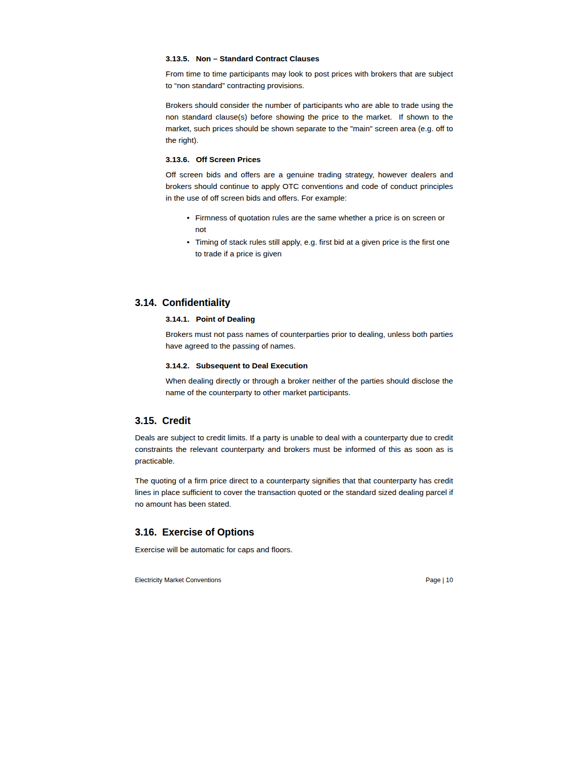3.13.5. Non – Standard Contract Clauses
From time to time participants may look to post prices with brokers that are subject to “non standard” contracting provisions.
Brokers should consider the number of participants who are able to trade using the non standard clause(s) before showing the price to the market. If shown to the market, such prices should be shown separate to the "main" screen area (e.g. off to the right).
3.13.6. Off Screen Prices
Off screen bids and offers are a genuine trading strategy, however dealers and brokers should continue to apply OTC conventions and code of conduct principles in the use of off screen bids and offers. For example:
Firmness of quotation rules are the same whether a price is on screen or not
Timing of stack rules still apply, e.g. first bid at a given price is the first one to trade if a price is given
3.14. Confidentiality
3.14.1. Point of Dealing
Brokers must not pass names of counterparties prior to dealing, unless both parties have agreed to the passing of names.
3.14.2. Subsequent to Deal Execution
When dealing directly or through a broker neither of the parties should disclose the name of the counterparty to other market participants.
3.15. Credit
Deals are subject to credit limits. If a party is unable to deal with a counterparty due to credit constraints the relevant counterparty and brokers must be informed of this as soon as is practicable.
The quoting of a firm price direct to a counterparty signifies that that counterparty has credit lines in place sufficient to cover the transaction quoted or the standard sized dealing parcel if no amount has been stated.
3.16. Exercise of Options
Exercise will be automatic for caps and floors.
Electricity Market Conventions
Page | 10